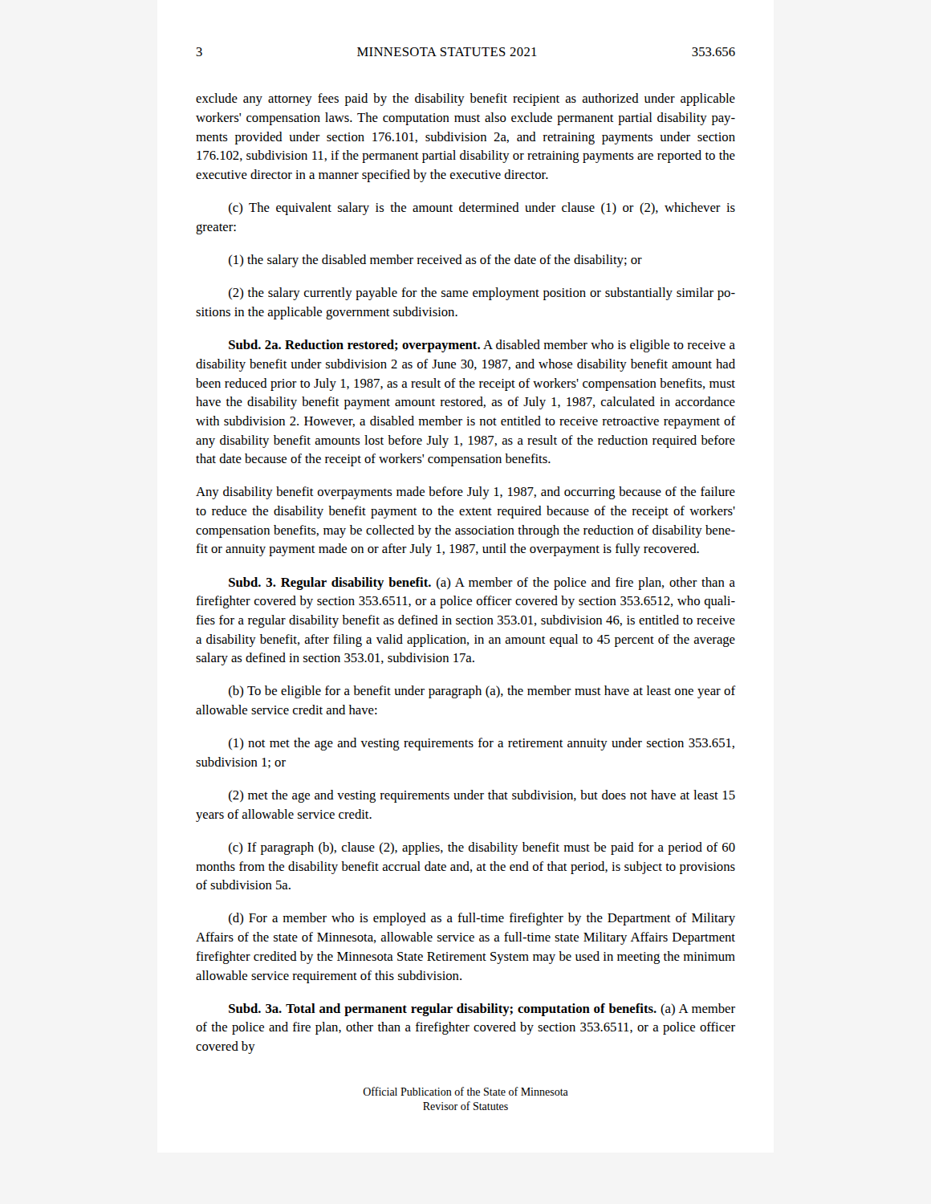3 MINNESOTA STATUTES 2021 353.656
exclude any attorney fees paid by the disability benefit recipient as authorized under applicable workers' compensation laws. The computation must also exclude permanent partial disability payments provided under section 176.101, subdivision 2a, and retraining payments under section 176.102, subdivision 11, if the permanent partial disability or retraining payments are reported to the executive director in a manner specified by the executive director.
(c) The equivalent salary is the amount determined under clause (1) or (2), whichever is greater:
(1) the salary the disabled member received as of the date of the disability; or
(2) the salary currently payable for the same employment position or substantially similar positions in the applicable government subdivision.
Subd. 2a. Reduction restored; overpayment. A disabled member who is eligible to receive a disability benefit under subdivision 2 as of June 30, 1987, and whose disability benefit amount had been reduced prior to July 1, 1987, as a result of the receipt of workers' compensation benefits, must have the disability benefit payment amount restored, as of July 1, 1987, calculated in accordance with subdivision 2. However, a disabled member is not entitled to receive retroactive repayment of any disability benefit amounts lost before July 1, 1987, as a result of the reduction required before that date because of the receipt of workers' compensation benefits.
Any disability benefit overpayments made before July 1, 1987, and occurring because of the failure to reduce the disability benefit payment to the extent required because of the receipt of workers' compensation benefits, may be collected by the association through the reduction of disability benefit or annuity payment made on or after July 1, 1987, until the overpayment is fully recovered.
Subd. 3. Regular disability benefit. (a) A member of the police and fire plan, other than a firefighter covered by section 353.6511, or a police officer covered by section 353.6512, who qualifies for a regular disability benefit as defined in section 353.01, subdivision 46, is entitled to receive a disability benefit, after filing a valid application, in an amount equal to 45 percent of the average salary as defined in section 353.01, subdivision 17a.
(b) To be eligible for a benefit under paragraph (a), the member must have at least one year of allowable service credit and have:
(1) not met the age and vesting requirements for a retirement annuity under section 353.651, subdivision 1; or
(2) met the age and vesting requirements under that subdivision, but does not have at least 15 years of allowable service credit.
(c) If paragraph (b), clause (2), applies, the disability benefit must be paid for a period of 60 months from the disability benefit accrual date and, at the end of that period, is subject to provisions of subdivision 5a.
(d) For a member who is employed as a full-time firefighter by the Department of Military Affairs of the state of Minnesota, allowable service as a full-time state Military Affairs Department firefighter credited by the Minnesota State Retirement System may be used in meeting the minimum allowable service requirement of this subdivision.
Subd. 3a. Total and permanent regular disability; computation of benefits. (a) A member of the police and fire plan, other than a firefighter covered by section 353.6511, or a police officer covered by
Official Publication of the State of Minnesota
Revisor of Statutes